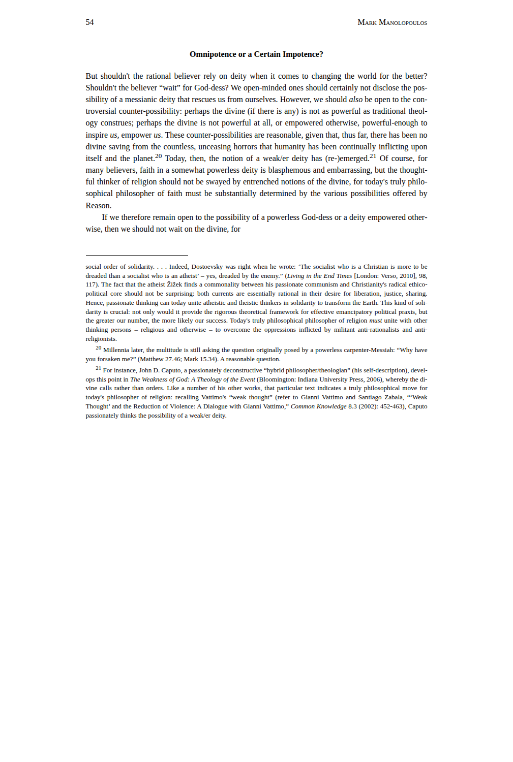54 Mark Manolopoulos
Omnipotence or a Certain Impotence?
But shouldn't the rational believer rely on deity when it comes to changing the world for the better? Shouldn't the believer “wait” for God-dess? We open-minded ones should certainly not disclose the possibility of a messianic deity that rescues us from ourselves. However, we should also be open to the controversial counter-possibility: perhaps the divine (if there is any) is not as powerful as traditional theology construes; perhaps the divine is not powerful at all, or empowered otherwise, powerful-enough to inspire us, empower us. These counter-possibilities are reasonable, given that, thus far, there has been no divine saving from the countless, unceasing horrors that humanity has been continually inflicting upon itself and the planet.20 Today, then, the notion of a weak/er deity has (re-)emerged.21 Of course, for many believers, faith in a somewhat powerless deity is blasphemous and embarrassing, but the thoughtful thinker of religion should not be swayed by entrenched notions of the divine, for today's truly philosophical philosopher of faith must be substantially determined by the various possibilities offered by Reason.
If we therefore remain open to the possibility of a powerless God-dess or a deity empowered otherwise, then we should not wait on the divine, for
social order of solidarity. . . . Indeed, Dostoevsky was right when he wrote: ‘The socialist who is a Christian is more to be dreaded than a socialist who is an atheist’ – yes, dreaded by the enemy.” (Living in the End Times [London: Verso, 2010], 98, 117). The fact that the atheist Žižek finds a commonality between his passionate communism and Christianity's radical ethico-political core should not be surprising: both currents are essentially rational in their desire for liberation, justice, sharing. Hence, passionate thinking can today unite atheistic and theistic thinkers in solidarity to transform the Earth. This kind of solidarity is crucial: not only would it provide the rigorous theoretical framework for effective emancipatory political praxis, but the greater our number, the more likely our success. Today's truly philosophical philosopher of religion must unite with other thinking persons – religious and otherwise – to overcome the oppressions inflicted by militant anti-rationalists and anti-religionists.
20 Millennia later, the multitude is still asking the question originally posed by a powerless carpenter-Messiah: “Why have you forsaken me?” (Matthew 27.46; Mark 15.34). A reasonable question.
21 For instance, John D. Caputo, a passionately deconstructive “hybrid philosopher/theologian” (his self-description), develops this point in The Weakness of God: A Theology of the Event (Bloomington: Indiana University Press, 2006), whereby the divine calls rather than orders. Like a number of his other works, that particular text indicates a truly philosophical move for today's philosopher of religion: recalling Vattimo's “weak thought” (refer to Gianni Vattimo and Santiago Zabala, “‘Weak Thought’ and the Reduction of Violence: A Dialogue with Gianni Vattimo,” Common Knowledge 8.3 (2002): 452-463), Caputo passionately thinks the possibility of a weak/er deity.